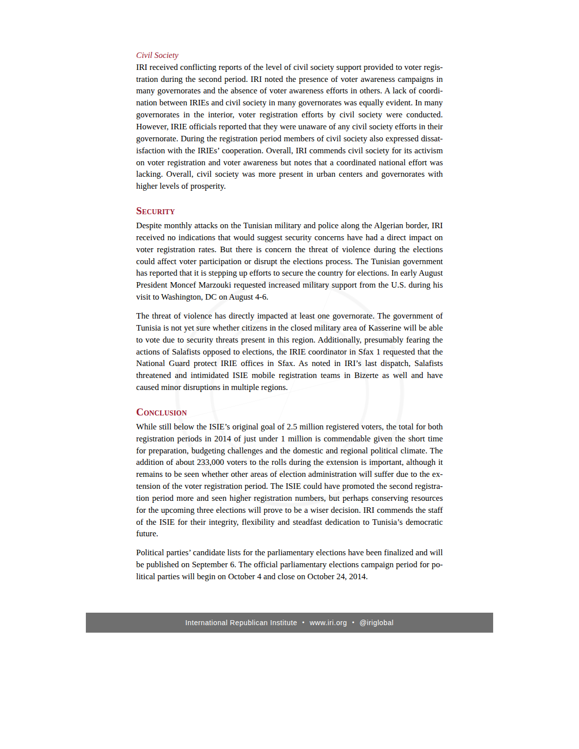Civil Society
IRI received conflicting reports of the level of civil society support provided to voter registration during the second period. IRI noted the presence of voter awareness campaigns in many governorates and the absence of voter awareness efforts in others. A lack of coordination between IRIEs and civil society in many governorates was equally evident. In many governorates in the interior, voter registration efforts by civil society were conducted. However, IRIE officials reported that they were unaware of any civil society efforts in their governorate. During the registration period members of civil society also expressed dissatisfaction with the IRIEs’ cooperation. Overall, IRI commends civil society for its activism on voter registration and voter awareness but notes that a coordinated national effort was lacking. Overall, civil society was more present in urban centers and governorates with higher levels of prosperity.
Security
Despite monthly attacks on the Tunisian military and police along the Algerian border, IRI received no indications that would suggest security concerns have had a direct impact on voter registration rates. But there is concern the threat of violence during the elections could affect voter participation or disrupt the elections process. The Tunisian government has reported that it is stepping up efforts to secure the country for elections. In early August President Moncef Marzouki requested increased military support from the U.S. during his visit to Washington, DC on August 4-6.
The threat of violence has directly impacted at least one governorate. The government of Tunisia is not yet sure whether citizens in the closed military area of Kasserine will be able to vote due to security threats present in this region. Additionally, presumably fearing the actions of Salafists opposed to elections, the IRIE coordinator in Sfax 1 requested that the National Guard protect IRIE offices in Sfax. As noted in IRI’s last dispatch, Salafists threatened and intimidated ISIE mobile registration teams in Bizerte as well and have caused minor disruptions in multiple regions.
Conclusion
While still below the ISIE’s original goal of 2.5 million registered voters, the total for both registration periods in 2014 of just under 1 million is commendable given the short time for preparation, budgeting challenges and the domestic and regional political climate. The addition of about 233,000 voters to the rolls during the extension is important, although it remains to be seen whether other areas of election administration will suffer due to the extension of the voter registration period. The ISIE could have promoted the second registration period more and seen higher registration numbers, but perhaps conserving resources for the upcoming three elections will prove to be a wiser decision. IRI commends the staff of the ISIE for their integrity, flexibility and steadfast dedication to Tunisia’s democratic future.
Political parties’ candidate lists for the parliamentary elections have been finalized and will be published on September 6. The official parliamentary elections campaign period for political parties will begin on October 4 and close on October 24, 2014.
International Republican Institute • www.iri.org • @iriglobal